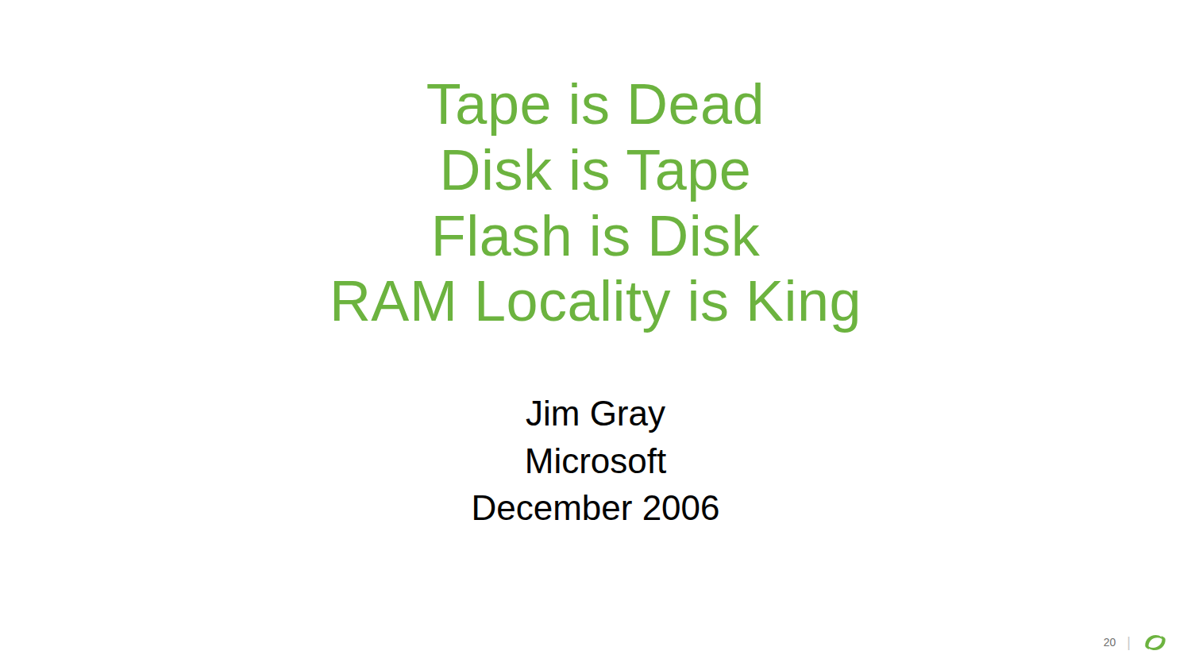Tape is Dead
Disk is Tape
Flash is Disk
RAM Locality is King
Jim Gray
Microsoft
December 2006
20 |